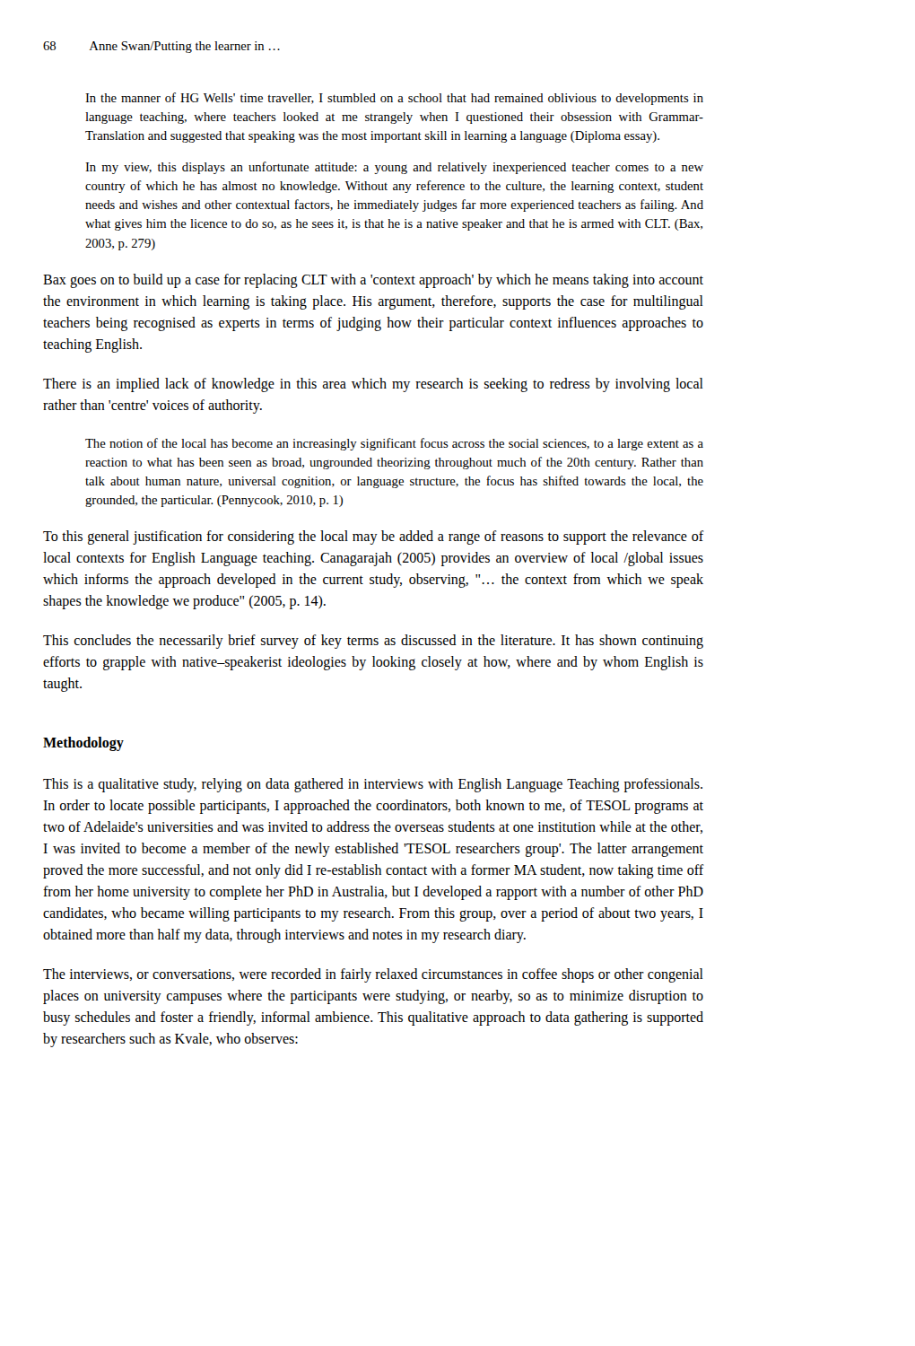68 Anne Swan/Putting the learner in …
In the manner of HG Wells' time traveller, I stumbled on a school that had remained oblivious to developments in language teaching, where teachers looked at me strangely when I questioned their obsession with Grammar-Translation and suggested that speaking was the most important skill in learning a language (Diploma essay).
In my view, this displays an unfortunate attitude: a young and relatively inexperienced teacher comes to a new country of which he has almost no knowledge. Without any reference to the culture, the learning context, student needs and wishes and other contextual factors, he immediately judges far more experienced teachers as failing. And what gives him the licence to do so, as he sees it, is that he is a native speaker and that he is armed with CLT. (Bax, 2003, p. 279)
Bax goes on to build up a case for replacing CLT with a 'context approach' by which he means taking into account the environment in which learning is taking place. His argument, therefore, supports the case for multilingual teachers being recognised as experts in terms of judging how their particular context influences approaches to teaching English.
There is an implied lack of knowledge in this area which my research is seeking to redress by involving local rather than 'centre' voices of authority.
The notion of the local has become an increasingly significant focus across the social sciences, to a large extent as a reaction to what has been seen as broad, ungrounded theorizing throughout much of the 20th century. Rather than talk about human nature, universal cognition, or language structure, the focus has shifted towards the local, the grounded, the particular. (Pennycook, 2010, p. 1)
To this general justification for considering the local may be added a range of reasons to support the relevance of local contexts for English Language teaching. Canagarajah (2005) provides an overview of local /global issues which informs the approach developed in the current study, observing, "… the context from which we speak shapes the knowledge we produce" (2005, p. 14).
This concludes the necessarily brief survey of key terms as discussed in the literature. It has shown continuing efforts to grapple with native–speakerist ideologies by looking closely at how, where and by whom English is taught.
Methodology
This is a qualitative study, relying on data gathered in interviews with English Language Teaching professionals. In order to locate possible participants, I approached the coordinators, both known to me, of TESOL programs at two of Adelaide's universities and was invited to address the overseas students at one institution while at the other, I was invited to become a member of the newly established 'TESOL researchers group'. The latter arrangement proved the more successful, and not only did I re-establish contact with a former MA student, now taking time off from her home university to complete her PhD in Australia, but I developed a rapport with a number of other PhD candidates, who became willing participants to my research. From this group, over a period of about two years, I obtained more than half my data, through interviews and notes in my research diary.
The interviews, or conversations, were recorded in fairly relaxed circumstances in coffee shops or other congenial places on university campuses where the participants were studying, or nearby, so as to minimize disruption to busy schedules and foster a friendly, informal ambience. This qualitative approach to data gathering is supported by researchers such as Kvale, who observes: